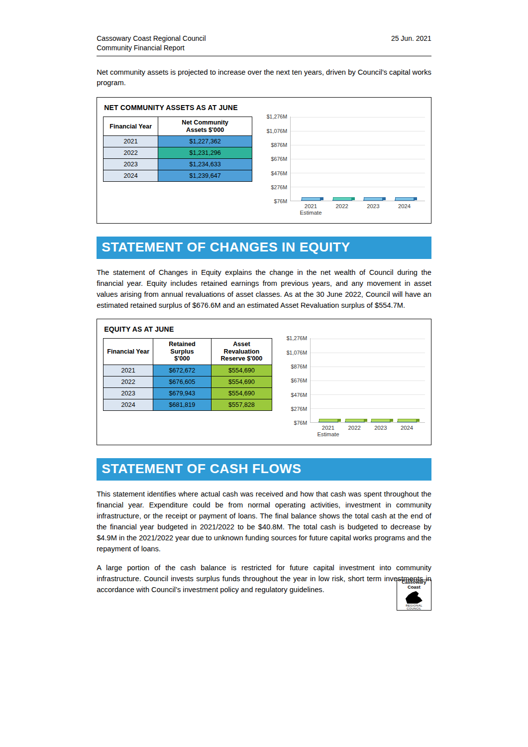Cassowary Coast Regional Council
Community Financial Report
25 Jun. 2021
Net community assets is projected to increase over the next ten years, driven by Council’s capital works program.
NET COMMUNITY ASSETS AS AT JUNE
| Financial Year | Net Community Assets $'000 |
| --- | --- |
| 2021 | $1,227,362 |
| 2022 | $1,231,296 |
| 2023 | $1,234,633 |
| 2024 | $1,239,647 |
$1,276M $1,076M $876M $676M $476M $276M $76M
2021
Estimate
2022
2023
2024
Statement of Changes in Equity
The statement of Changes in Equity explains the change in the net wealth of Council during the financial year. Equity includes retained earnings from previous years, and any movement in asset values arising from annual revaluations of asset classes. As at the 30 June 2022, Council will have an estimated retained surplus of $676.6M and an estimated Asset Revaluation surplus of $554.7M.
EQUITY AS AT JUNE
| Financial Year | Retained Surplus $'000 | Asset Revaluation Reserve $'000 |
| --- | --- | --- |
| 2021 | $672,672 | $554,690 |
| 2022 | $676,605 | $554,690 |
| 2023 | $679,943 | $554,690 |
| 2024 | $681,819 | $557,828 |
$1,276M $1,076M $876M $676M $476M $276M $76M
2021
Estimate
2022
2023
2024
Statement of Cash Flows
This statement identifies where actual cash was received and how that cash was spent throughout the financial year. Expenditure could be from normal operating activities, investment in community infrastructure, or the receipt or payment of loans. The final balance shows the total cash at the end of the financial year budgeted in 2021/2022 to be $40.8M. The total cash is budgeted to decrease by $4.9M in the 2021/2022 year due to unknown funding sources for future capital works programs and the repayment of loans.
A large portion of the cash balance is restricted for future capital investment into community infrastructure. Council invests surplus funds throughout the year in low risk, short term investments in accordance with Council’s investment policy and regulatory guidelines.
Cassowary
Coast
REGIONAL
COUNCIL